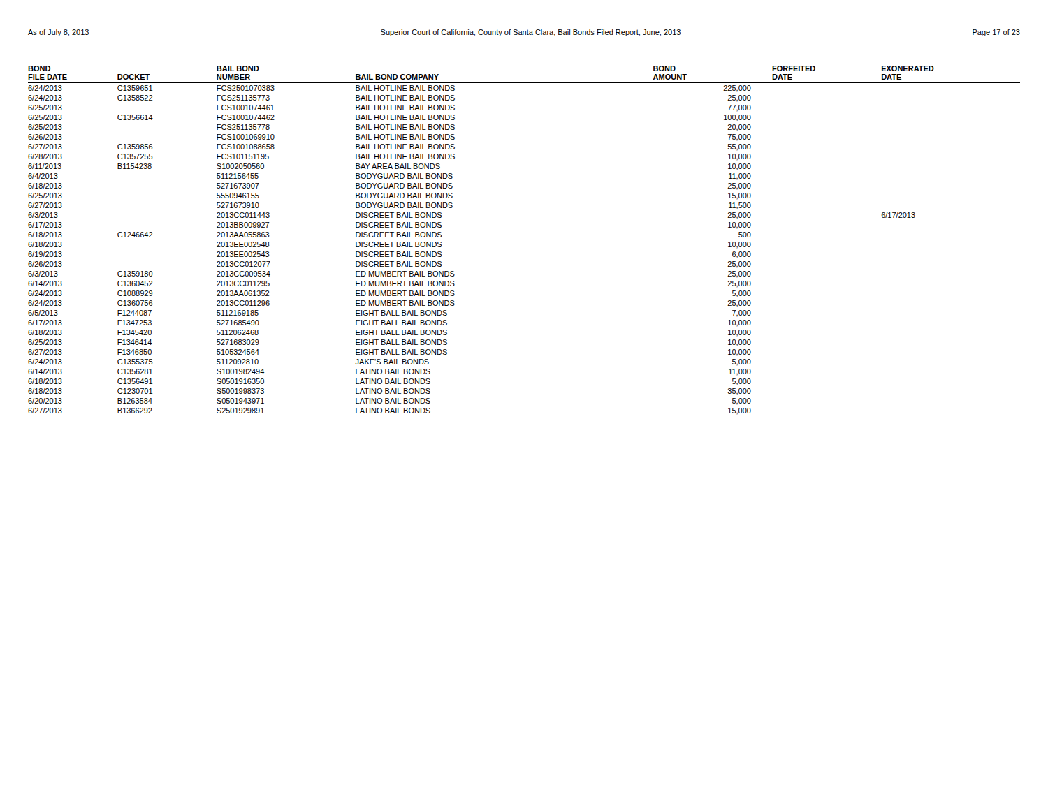As of July 8, 2013
Superior Court of California, County of Santa Clara, Bail Bonds Filed Report, June, 2013
Page 17 of 23
| BOND FILE DATE | DOCKET | BAIL BOND NUMBER | BAIL BOND COMPANY | BOND AMOUNT | FORFEITED DATE | EXONERATED DATE |
| --- | --- | --- | --- | --- | --- | --- |
| 6/24/2013 | C1359651 | FCS2501070383 | BAIL HOTLINE BAIL BONDS | 225,000 | | |
| 6/24/2013 | C1358522 | FCS251135773 | BAIL HOTLINE BAIL BONDS | 25,000 | | |
| 6/25/2013 | | FCS1001074461 | BAIL HOTLINE BAIL BONDS | 77,000 | | |
| 6/25/2013 | C1356614 | FCS1001074462 | BAIL HOTLINE BAIL BONDS | 100,000 | | |
| 6/25/2013 | | FCS251135778 | BAIL HOTLINE BAIL BONDS | 20,000 | | |
| 6/26/2013 | | FCS1001069910 | BAIL HOTLINE BAIL BONDS | 75,000 | | |
| 6/27/2013 | C1359856 | FCS1001088658 | BAIL HOTLINE BAIL BONDS | 55,000 | | |
| 6/28/2013 | C1357255 | FCS101151195 | BAIL HOTLINE BAIL BONDS | 10,000 | | |
| 6/11/2013 | B1154238 | S1002050560 | BAY AREA BAIL BONDS | 10,000 | | |
| 6/4/2013 | | 5112156455 | BODYGUARD BAIL BONDS | 11,000 | | |
| 6/18/2013 | | 5271673907 | BODYGUARD BAIL BONDS | 25,000 | | |
| 6/25/2013 | | 5550946155 | BODYGUARD BAIL BONDS | 15,000 | | |
| 6/27/2013 | | 5271673910 | BODYGUARD BAIL BONDS | 11,500 | | |
| 6/3/2013 | | 2013CC011443 | DISCREET BAIL BONDS | 25,000 | | 6/17/2013 |
| 6/17/2013 | | 2013BB009927 | DISCREET BAIL BONDS | 10,000 | | |
| 6/18/2013 | C1246642 | 2013AA055863 | DISCREET BAIL BONDS | 500 | | |
| 6/18/2013 | | 2013EE002548 | DISCREET BAIL BONDS | 10,000 | | |
| 6/19/2013 | | 2013EE002543 | DISCREET BAIL BONDS | 6,000 | | |
| 6/26/2013 | | 2013CC012077 | DISCREET BAIL BONDS | 25,000 | | |
| 6/3/2013 | C1359180 | 2013CC009534 | ED MUMBERT BAIL BONDS | 25,000 | | |
| 6/14/2013 | C1360452 | 2013CC011295 | ED MUMBERT BAIL BONDS | 25,000 | | |
| 6/24/2013 | C1088929 | 2013AA061352 | ED MUMBERT BAIL BONDS | 5,000 | | |
| 6/24/2013 | C1360756 | 2013CC011296 | ED MUMBERT BAIL BONDS | 25,000 | | |
| 6/5/2013 | F1244087 | 5112169185 | EIGHT BALL BAIL BONDS | 7,000 | | |
| 6/17/2013 | F1347253 | 5271685490 | EIGHT BALL BAIL BONDS | 10,000 | | |
| 6/18/2013 | F1345420 | 5112062468 | EIGHT BALL BAIL BONDS | 10,000 | | |
| 6/25/2013 | F1346414 | 5271683029 | EIGHT BALL BAIL BONDS | 10,000 | | |
| 6/27/2013 | F1346850 | 5105324564 | EIGHT BALL BAIL BONDS | 10,000 | | |
| 6/24/2013 | C1355375 | 5112092810 | JAKE'S BAIL BONDS | 5,000 | | |
| 6/14/2013 | C1356281 | S1001982494 | LATINO BAIL BONDS | 11,000 | | |
| 6/18/2013 | C1356491 | S0501916350 | LATINO BAIL BONDS | 5,000 | | |
| 6/18/2013 | C1230701 | S5001998373 | LATINO BAIL BONDS | 35,000 | | |
| 6/20/2013 | B1263584 | S0501943971 | LATINO BAIL BONDS | 5,000 | | |
| 6/27/2013 | B1366292 | S2501929891 | LATINO BAIL BONDS | 15,000 | | |